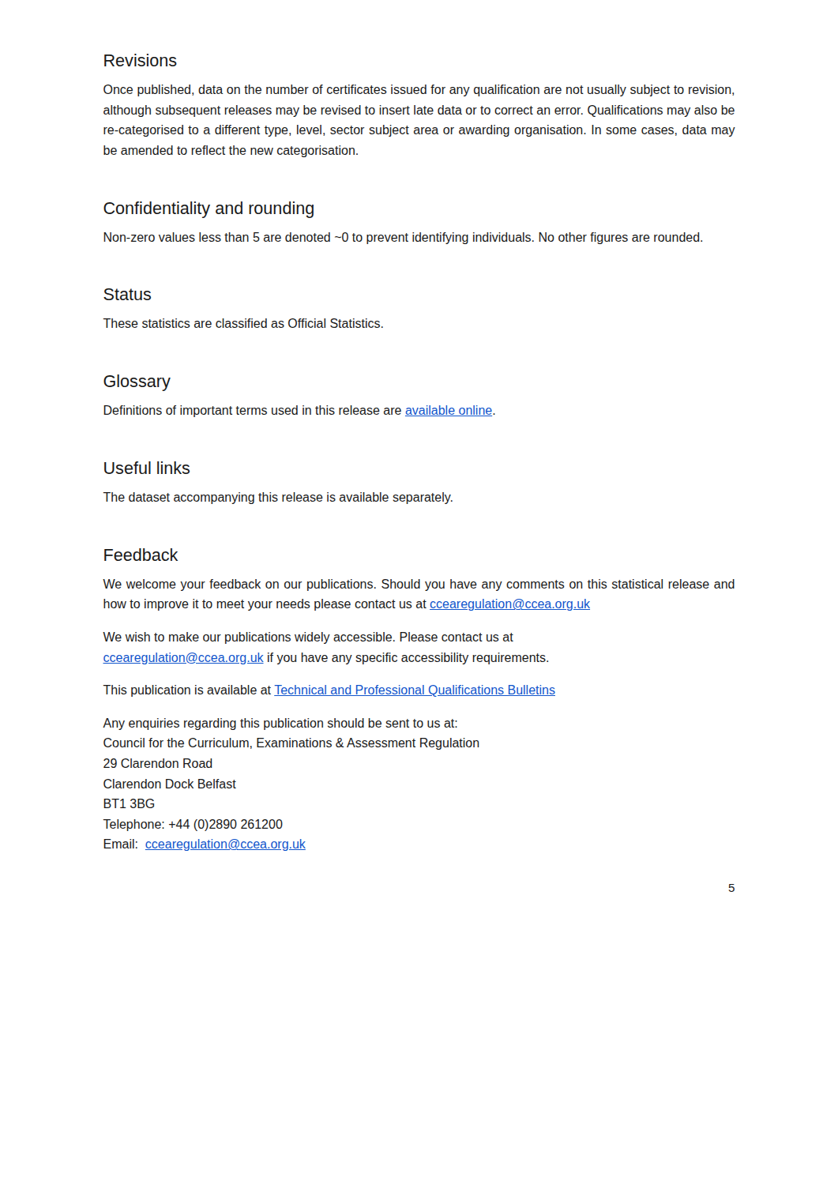Revisions
Once published, data on the number of certificates issued for any qualification are not usually subject to revision, although subsequent releases may be revised to insert late data or to correct an error. Qualifications may also be re-categorised to a different type, level, sector subject area or awarding organisation. In some cases, data may be amended to reflect the new categorisation.
Confidentiality and rounding
Non-zero values less than 5 are denoted ~0 to prevent identifying individuals. No other figures are rounded.
Status
These statistics are classified as Official Statistics.
Glossary
Definitions of important terms used in this release are available online.
Useful links
The dataset accompanying this release is available separately.
Feedback
We welcome your feedback on our publications. Should you have any comments on this statistical release and how to improve it to meet your needs please contact us at ccearegulation@ccea.org.uk
We wish to make our publications widely accessible. Please contact us at
ccearegulation@ccea.org.uk if you have any specific accessibility requirements.
This publication is available at Technical and Professional Qualifications Bulletins
Any enquiries regarding this publication should be sent to us at:
Council for the Curriculum, Examinations & Assessment Regulation
29 Clarendon Road
Clarendon Dock Belfast
BT1 3BG
Telephone: +44 (0)2890 261200
Email: ccearegulation@ccea.org.uk
5